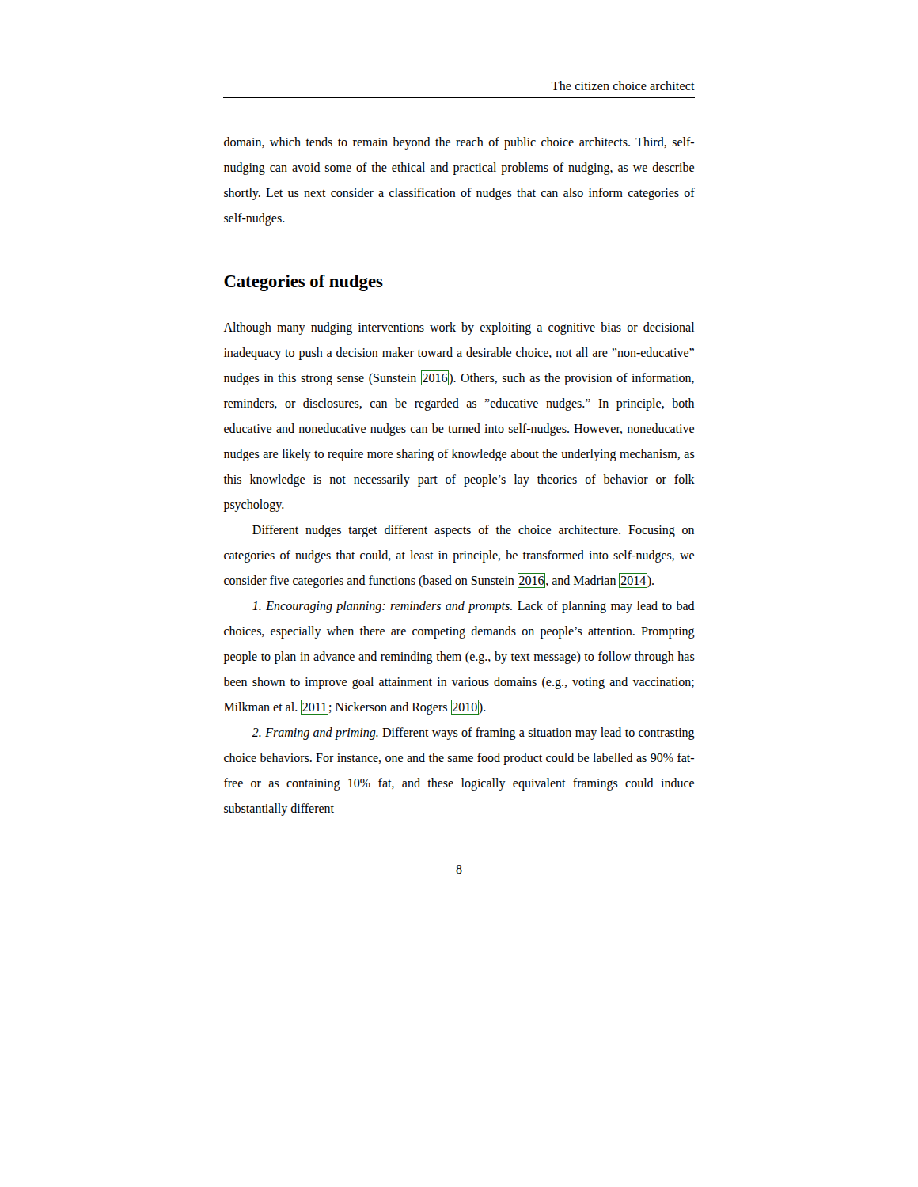The citizen choice architect
domain, which tends to remain beyond the reach of public choice architects. Third, self-nudging can avoid some of the ethical and practical problems of nudging, as we describe shortly. Let us next consider a classification of nudges that can also inform categories of self-nudges.
Categories of nudges
Although many nudging interventions work by exploiting a cognitive bias or decisional inadequacy to push a decision maker toward a desirable choice, not all are ”non-educative” nudges in this strong sense (Sunstein 2016). Others, such as the provision of information, reminders, or disclosures, can be regarded as ”educative nudges.” In principle, both educative and noneducative nudges can be turned into self-nudges. However, noneducative nudges are likely to require more sharing of knowledge about the underlying mechanism, as this knowledge is not necessarily part of people’s lay theories of behavior or folk psychology.
Different nudges target different aspects of the choice architecture. Focusing on categories of nudges that could, at least in principle, be transformed into self-nudges, we consider five categories and functions (based on Sunstein 2016, and Madrian 2014).
1. Encouraging planning: reminders and prompts. Lack of planning may lead to bad choices, especially when there are competing demands on people’s attention. Prompting people to plan in advance and reminding them (e.g., by text message) to follow through has been shown to improve goal attainment in various domains (e.g., voting and vaccination; Milkman et al. 2011; Nickerson and Rogers 2010).
2. Framing and priming. Different ways of framing a situation may lead to contrasting choice behaviors. For instance, one and the same food product could be labelled as 90% fat-free or as containing 10% fat, and these logically equivalent framings could induce substantially different
8